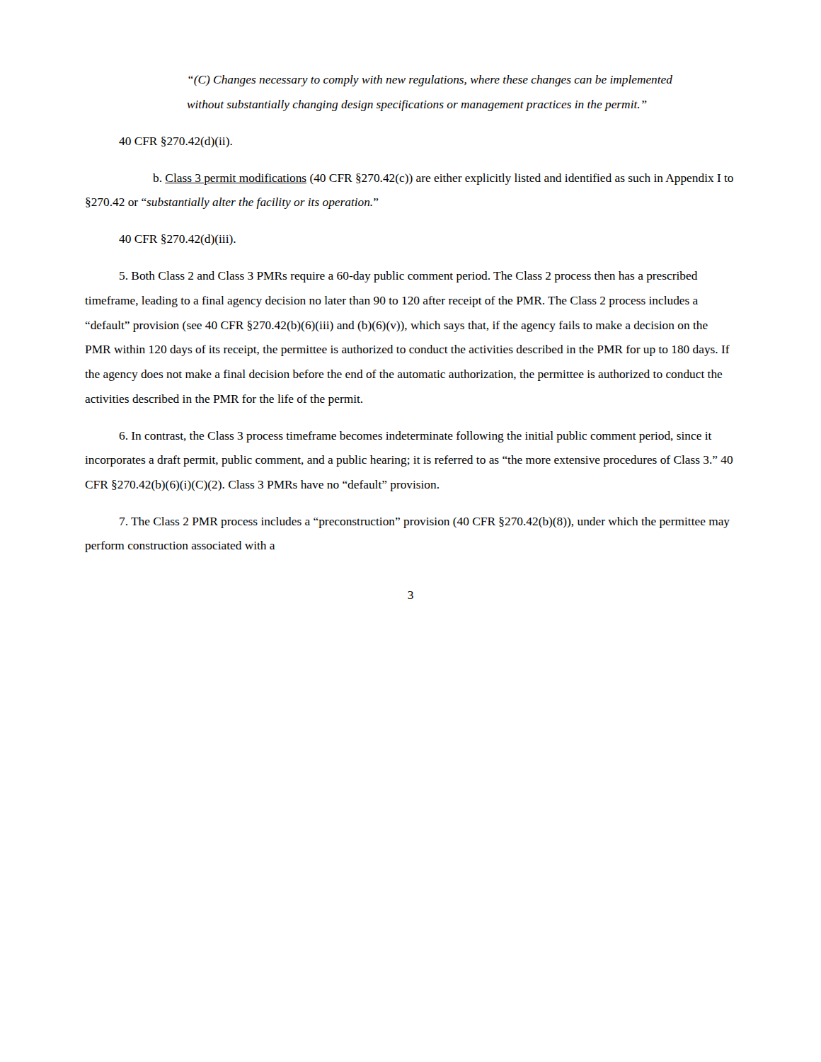“(C) Changes necessary to comply with new regulations, where these changes can be implemented without substantially changing design specifications or management practices in the permit.”
40 CFR §270.42(d)(ii).
b. Class 3 permit modifications (40 CFR §270.42(c)) are either explicitly listed and identified as such in Appendix I to §270.42 or “substantially alter the facility or its operation.”
40 CFR §270.42(d)(iii).
5. Both Class 2 and Class 3 PMRs require a 60-day public comment period. The Class 2 process then has a prescribed timeframe, leading to a final agency decision no later than 90 to 120 after receipt of the PMR. The Class 2 process includes a “default” provision (see 40 CFR §270.42(b)(6)(iii) and (b)(6)(v)), which says that, if the agency fails to make a decision on the PMR within 120 days of its receipt, the permittee is authorized to conduct the activities described in the PMR for up to 180 days. If the agency does not make a final decision before the end of the automatic authorization, the permittee is authorized to conduct the activities described in the PMR for the life of the permit.
6. In contrast, the Class 3 process timeframe becomes indeterminate following the initial public comment period, since it incorporates a draft permit, public comment, and a public hearing; it is referred to as “the more extensive procedures of Class 3.” 40 CFR §270.42(b)(6)(i)(C)(2). Class 3 PMRs have no “default” provision.
7. The Class 2 PMR process includes a “preconstruction” provision (40 CFR §270.42(b)(8)), under which the permittee may perform construction associated with a
3